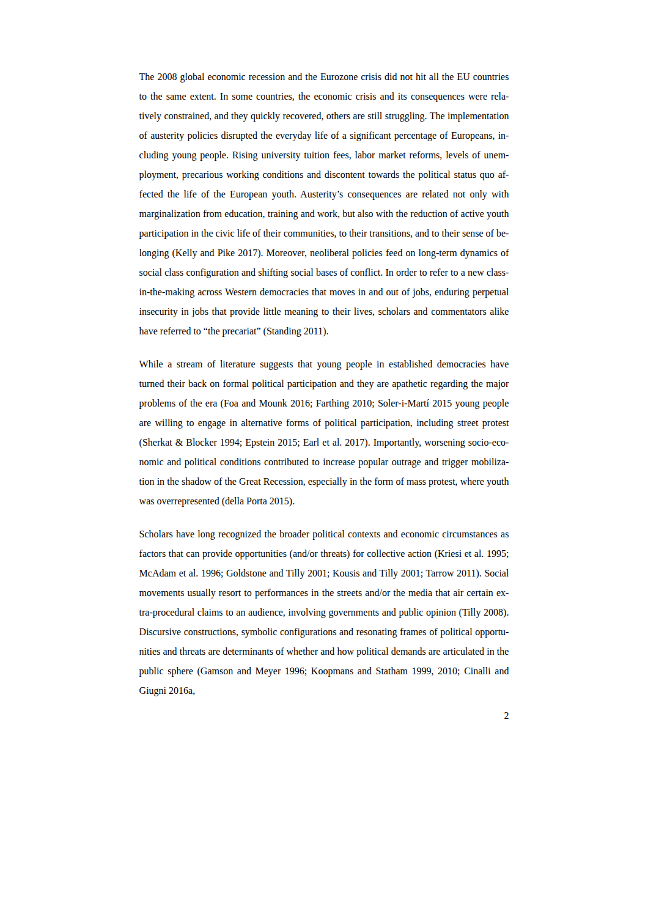The 2008 global economic recession and the Eurozone crisis did not hit all the EU countries to the same extent. In some countries, the economic crisis and its consequences were relatively constrained, and they quickly recovered, others are still struggling. The implementation of austerity policies disrupted the everyday life of a significant percentage of Europeans, including young people. Rising university tuition fees, labor market reforms, levels of unemployment, precarious working conditions and discontent towards the political status quo affected the life of the European youth. Austerity’s consequences are related not only with marginalization from education, training and work, but also with the reduction of active youth participation in the civic life of their communities, to their transitions, and to their sense of belonging (Kelly and Pike 2017). Moreover, neoliberal policies feed on long-term dynamics of social class configuration and shifting social bases of conflict. In order to refer to a new class-in-the-making across Western democracies that moves in and out of jobs, enduring perpetual insecurity in jobs that provide little meaning to their lives, scholars and commentators alike have referred to “the precariat” (Standing 2011).
While a stream of literature suggests that young people in established democracies have turned their back on formal political participation and they are apathetic regarding the major problems of the era (Foa and Mounk 2016; Farthing 2010; Soler-i-Martí 2015 young people are willing to engage in alternative forms of political participation, including street protest (Sherkat & Blocker 1994; Epstein 2015; Earl et al. 2017). Importantly, worsening socio-economic and political conditions contributed to increase popular outrage and trigger mobilization in the shadow of the Great Recession, especially in the form of mass protest, where youth was overrepresented (della Porta 2015).
Scholars have long recognized the broader political contexts and economic circumstances as factors that can provide opportunities (and/or threats) for collective action (Kriesi et al. 1995; McAdam et al. 1996; Goldstone and Tilly 2001; Kousis and Tilly 2001; Tarrow 2011). Social movements usually resort to performances in the streets and/or the media that air certain extra-procedural claims to an audience, involving governments and public opinion (Tilly 2008). Discursive constructions, symbolic configurations and resonating frames of political opportunities and threats are determinants of whether and how political demands are articulated in the public sphere (Gamson and Meyer 1996; Koopmans and Statham 1999, 2010; Cinalli and Giugni 2016a,
2